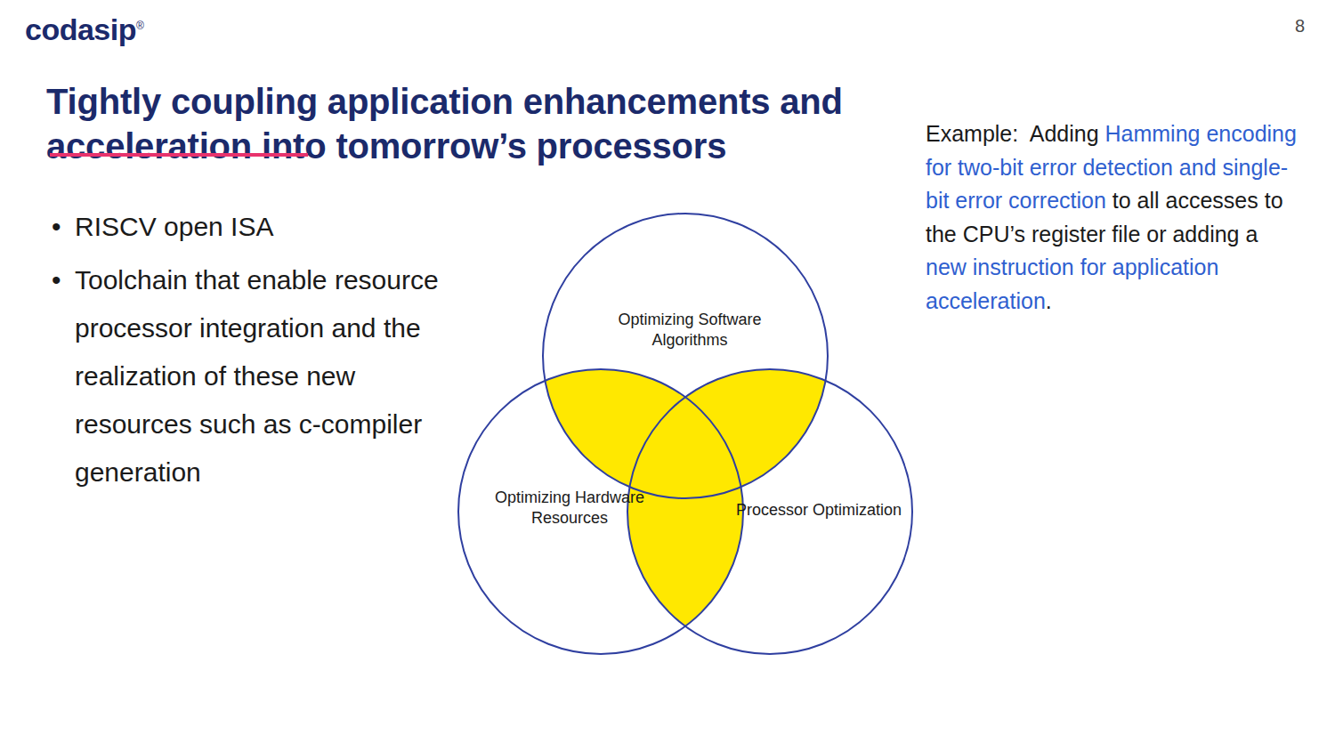codasip®
8
Tightly coupling application enhancements and acceleration into tomorrow’s processors
RISCV open ISA
Toolchain that enable resource processor integration and the realization of these new resources such as c-compiler generation
Example: Adding Hamming encoding for two-bit error detection and single-bit error correction to all accesses to the CPU’s register file or adding a new instruction for application acceleration.
Optimizing Software
Algorithms
Optimizing Hardware
Resources
Processor Optimization